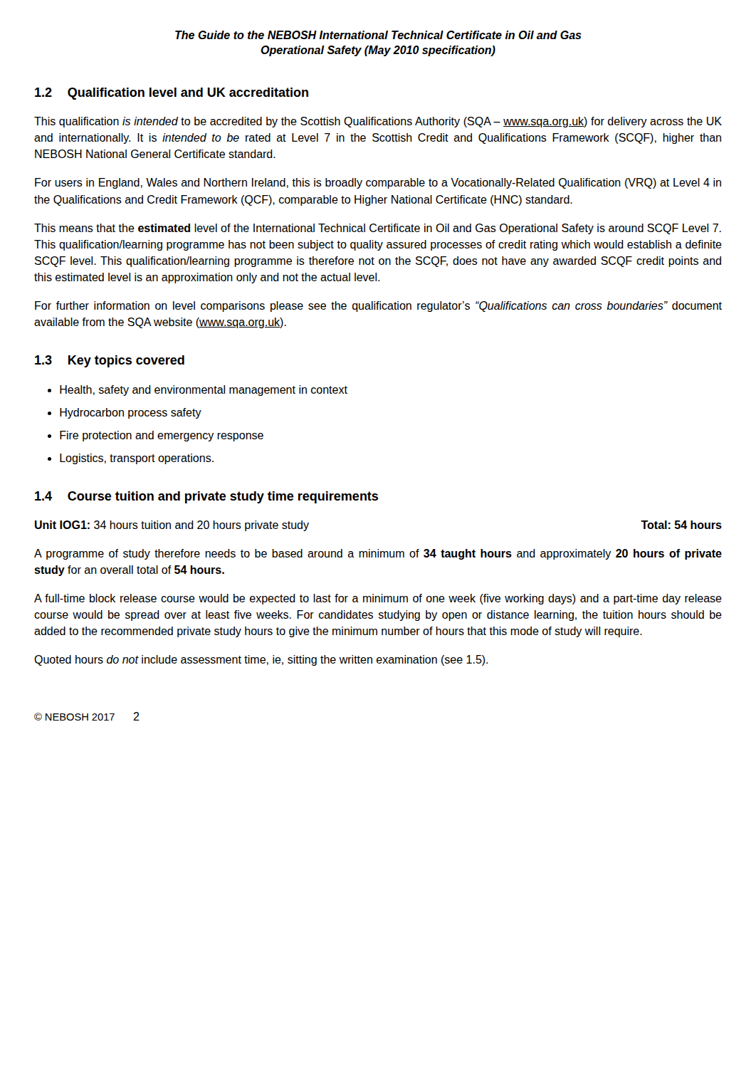The Guide to the NEBOSH International Technical Certificate in Oil and Gas
Operational Safety (May 2010 specification)
1.2 Qualification level and UK accreditation
This qualification is intended to be accredited by the Scottish Qualifications Authority (SQA – www.sqa.org.uk) for delivery across the UK and internationally. It is intended to be rated at Level 7 in the Scottish Credit and Qualifications Framework (SCQF), higher than NEBOSH National General Certificate standard.
For users in England, Wales and Northern Ireland, this is broadly comparable to a Vocationally-Related Qualification (VRQ) at Level 4 in the Qualifications and Credit Framework (QCF), comparable to Higher National Certificate (HNC) standard.
This means that the estimated level of the International Technical Certificate in Oil and Gas Operational Safety is around SCQF Level 7. This qualification/learning programme has not been subject to quality assured processes of credit rating which would establish a definite SCQF level. This qualification/learning programme is therefore not on the SCQF, does not have any awarded SCQF credit points and this estimated level is an approximation only and not the actual level.
For further information on level comparisons please see the qualification regulator’s “Qualifications can cross boundaries” document available from the SQA website (www.sqa.org.uk).
1.3 Key topics covered
Health, safety and environmental management in context
Hydrocarbon process safety
Fire protection and emergency response
Logistics, transport operations.
1.4 Course tuition and private study time requirements
Unit IOG1: 34 hours tuition and 20 hours private study Total: 54 hours
A programme of study therefore needs to be based around a minimum of 34 taught hours and approximately 20 hours of private study for an overall total of 54 hours.
A full-time block release course would be expected to last for a minimum of one week (five working days) and a part-time day release course would be spread over at least five weeks. For candidates studying by open or distance learning, the tuition hours should be added to the recommended private study hours to give the minimum number of hours that this mode of study will require.
Quoted hours do not include assessment time, ie, sitting the written examination (see 1.5).
© NEBOSH 2017 2